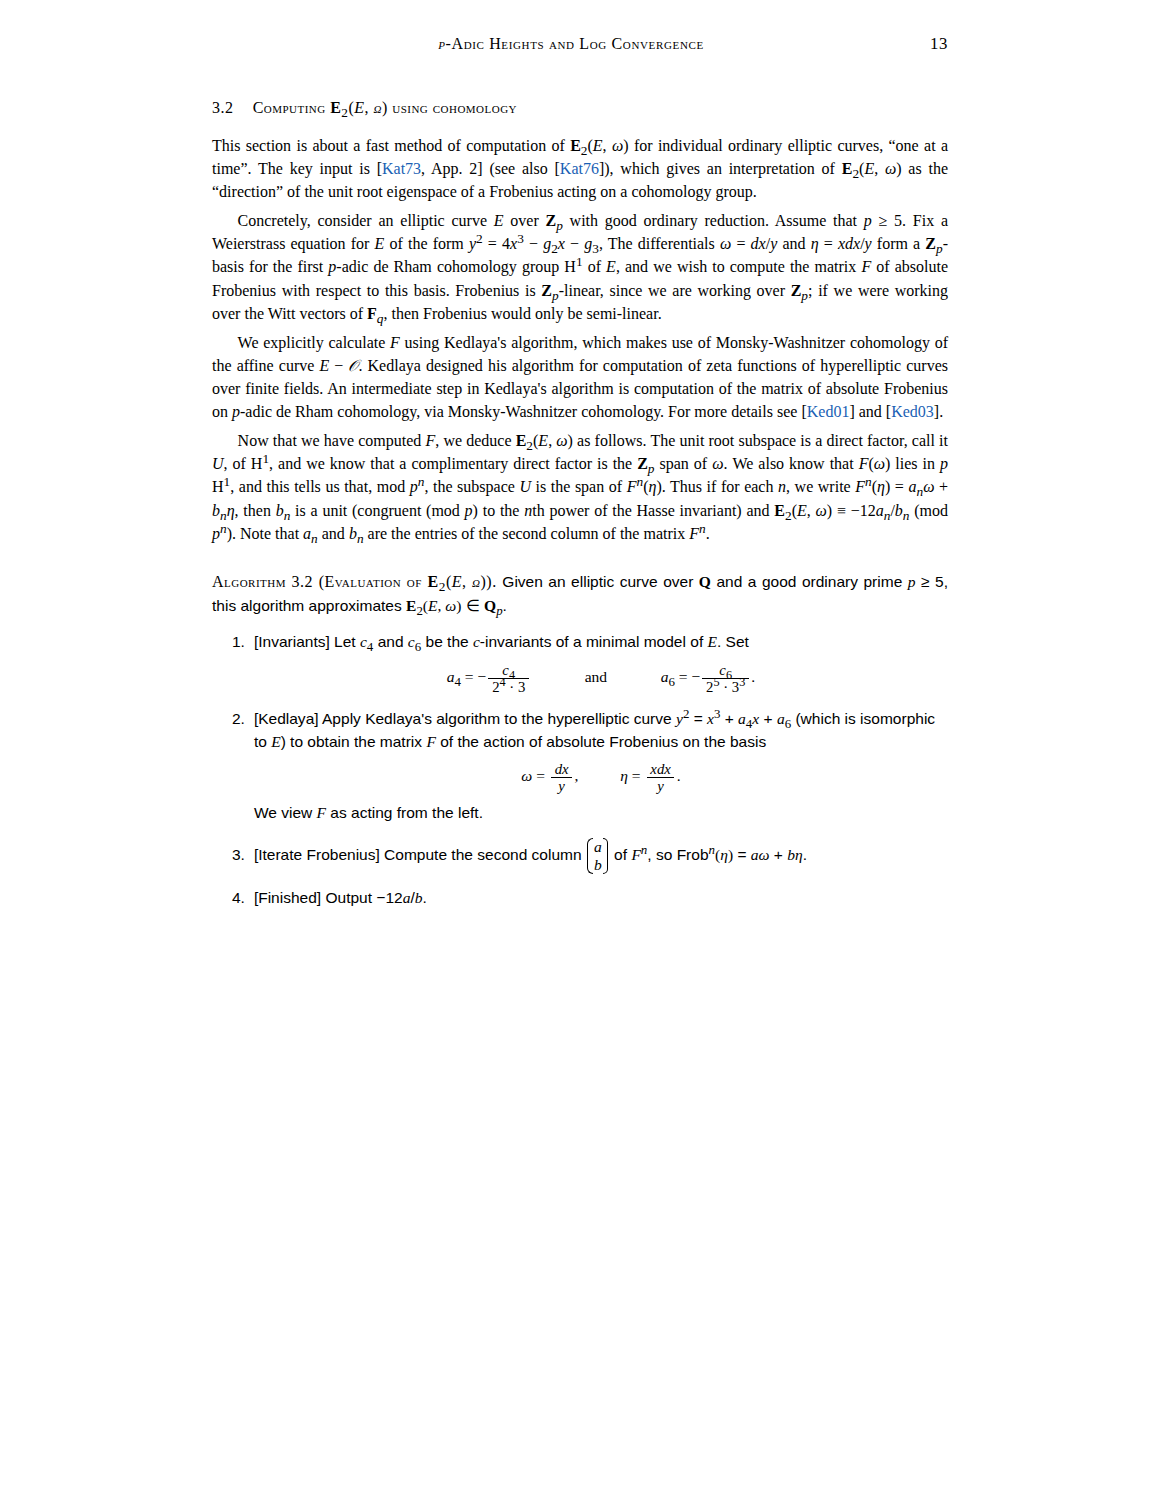p-Adic Heights and Log Convergence 13
3.2 Computing E2(E, ω) using cohomology
This section is about a fast method of computation of E2(E, ω) for individual ordinary elliptic curves, “one at a time”. The key input is [Kat73, App. 2] (see also [Kat76]), which gives an interpretation of E2(E, ω) as the “direction” of the unit root eigenspace of a Frobenius acting on a cohomology group.
Concretely, consider an elliptic curve E over Zp with good ordinary reduction. Assume that p ≥ 5. Fix a Weierstrass equation for E of the form y2 = 4x3 − g2x − g3, The differentials ω = dx/y and η = xdx/y form a Zp-basis for the first p-adic de Rham cohomology group H1 of E, and we wish to compute the matrix F of absolute Frobenius with respect to this basis. Frobenius is Zp-linear, since we are working over Zp; if we were working over the Witt vectors of Fq, then Frobenius would only be semi-linear.
We explicitly calculate F using Kedlaya's algorithm, which makes use of Monsky-Washnitzer cohomology of the affine curve E − 𝒪. Kedlaya designed his algorithm for computation of zeta functions of hyperelliptic curves over finite fields. An intermediate step in Kedlaya's algorithm is computation of the matrix of absolute Frobenius on p-adic de Rham cohomology, via Monsky-Washnitzer cohomology. For more details see [Ked01] and [Ked03].
Now that we have computed F, we deduce E2(E, ω) as follows. The unit root subspace is a direct factor, call it U, of H1, and we know that a complimentary direct factor is the Zp span of ω. We also know that F(ω) lies in p H1, and this tells us that, mod pn, the subspace U is the span of Fn(η). Thus if for each n, we write Fn(η) = anω + bnη, then bn is a unit (congruent (mod p) to the nth power of the Hasse invariant) and E2(E, ω) ≡ −12an/bn (mod pn). Note that an and bn are the entries of the second column of the matrix Fn.
Algorithm 3.2 (Evaluation of E2(E, ω)). Given an elliptic curve over Q and a good ordinary prime p ≥ 5, this algorithm approximates E2(E, ω) ∈ Qp.
[Invariants] Let c4 and c6 be the c-invariants of a minimal model of E. Set
a4 = −c424 · 3 and a6 = −c625 · 33.
[Kedlaya] Apply Kedlaya's algorithm to the hyperelliptic curve y2 = x3 + a4x + a6 (which is isomorphic to E) to obtain the matrix F of the action of absolute Frobenius on the basis
ω = dx y, η = xdx y.
We view F as acting from the left.
[Iterate Frobenius] Compute the second column ab of Fn, so Frobn(η) = aω + bη.
[Finished] Output −12a/b.